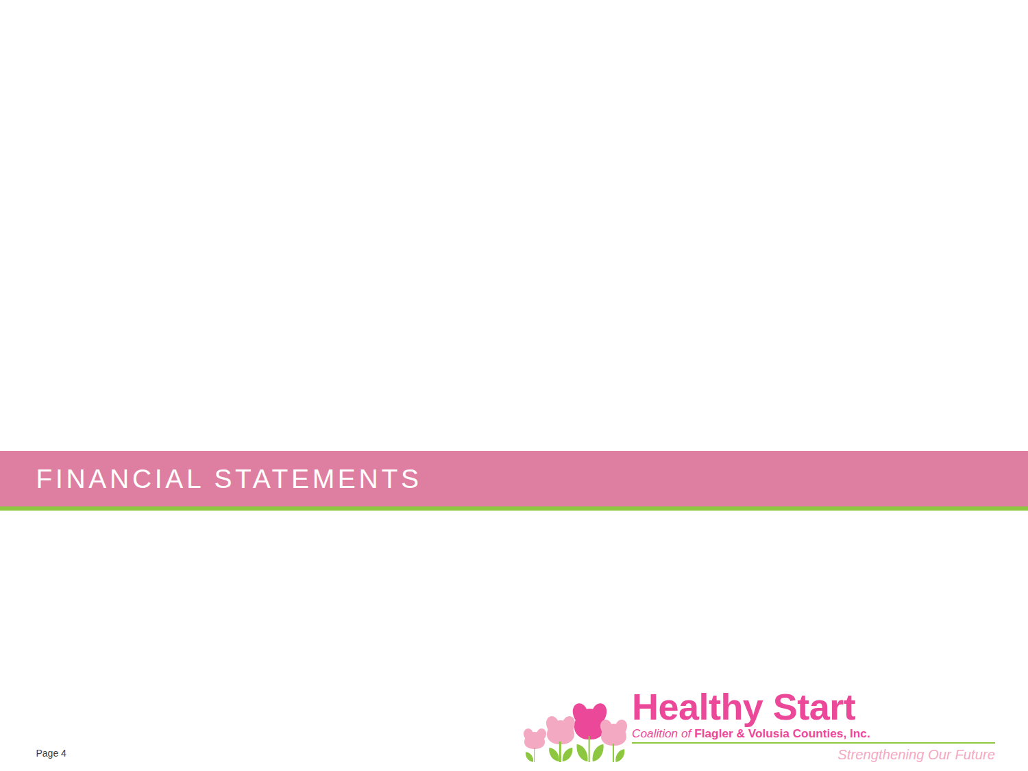Financial Statements
Page 4
Healthy Start
Coalition of Flagler & Volusia Counties, Inc.
Strengthening Our Future